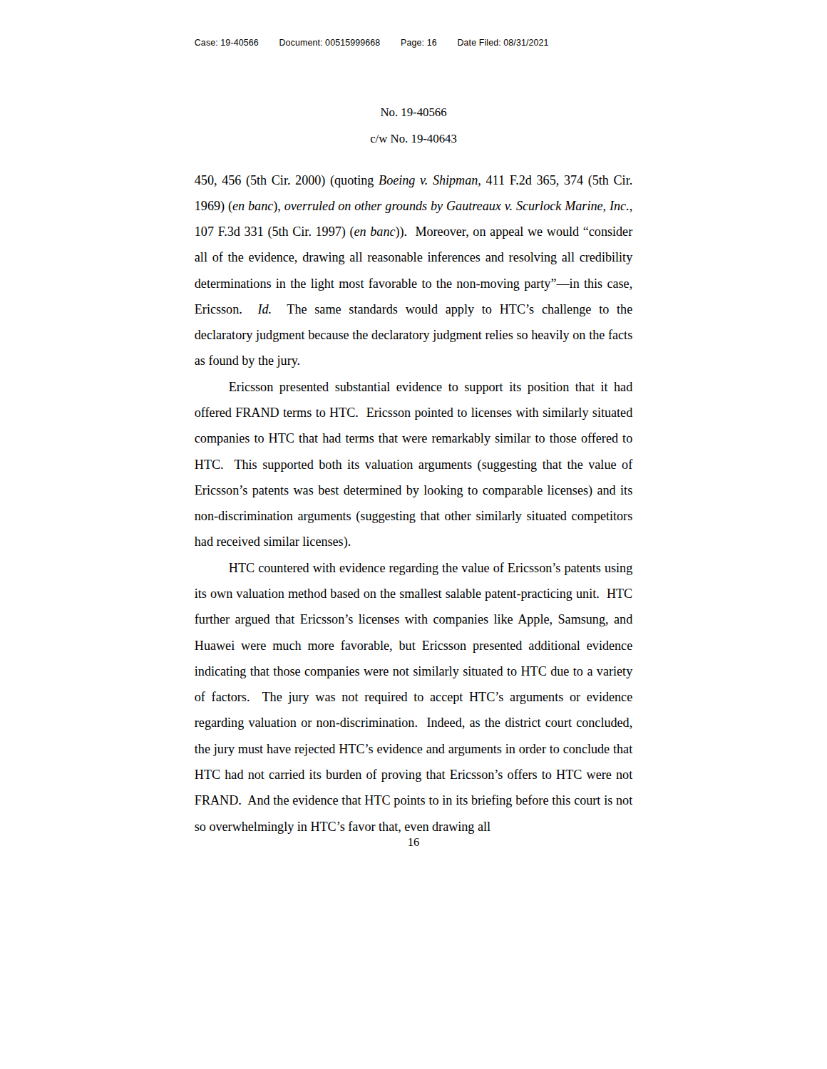Case: 19-40566 Document: 00515999668 Page: 16 Date Filed: 08/31/2021
No. 19-40566
c/w No. 19-40643
450, 456 (5th Cir. 2000) (quoting Boeing v. Shipman, 411 F.2d 365, 374 (5th Cir. 1969) (en banc), overruled on other grounds by Gautreaux v. Scurlock Marine, Inc., 107 F.3d 331 (5th Cir. 1997) (en banc)). Moreover, on appeal we would “consider all of the evidence, drawing all reasonable inferences and resolving all credibility determinations in the light most favorable to the non-moving party”—in this case, Ericsson. Id. The same standards would apply to HTC’s challenge to the declaratory judgment because the declaratory judgment relies so heavily on the facts as found by the jury.
Ericsson presented substantial evidence to support its position that it had offered FRAND terms to HTC. Ericsson pointed to licenses with similarly situated companies to HTC that had terms that were remarkably similar to those offered to HTC. This supported both its valuation arguments (suggesting that the value of Ericsson’s patents was best determined by looking to comparable licenses) and its non-discrimination arguments (suggesting that other similarly situated competitors had received similar licenses).
HTC countered with evidence regarding the value of Ericsson’s patents using its own valuation method based on the smallest salable patent-practicing unit. HTC further argued that Ericsson’s licenses with companies like Apple, Samsung, and Huawei were much more favorable, but Ericsson presented additional evidence indicating that those companies were not similarly situated to HTC due to a variety of factors. The jury was not required to accept HTC’s arguments or evidence regarding valuation or non-discrimination. Indeed, as the district court concluded, the jury must have rejected HTC’s evidence and arguments in order to conclude that HTC had not carried its burden of proving that Ericsson’s offers to HTC were not FRAND. And the evidence that HTC points to in its briefing before this court is not so overwhelmingly in HTC’s favor that, even drawing all
16